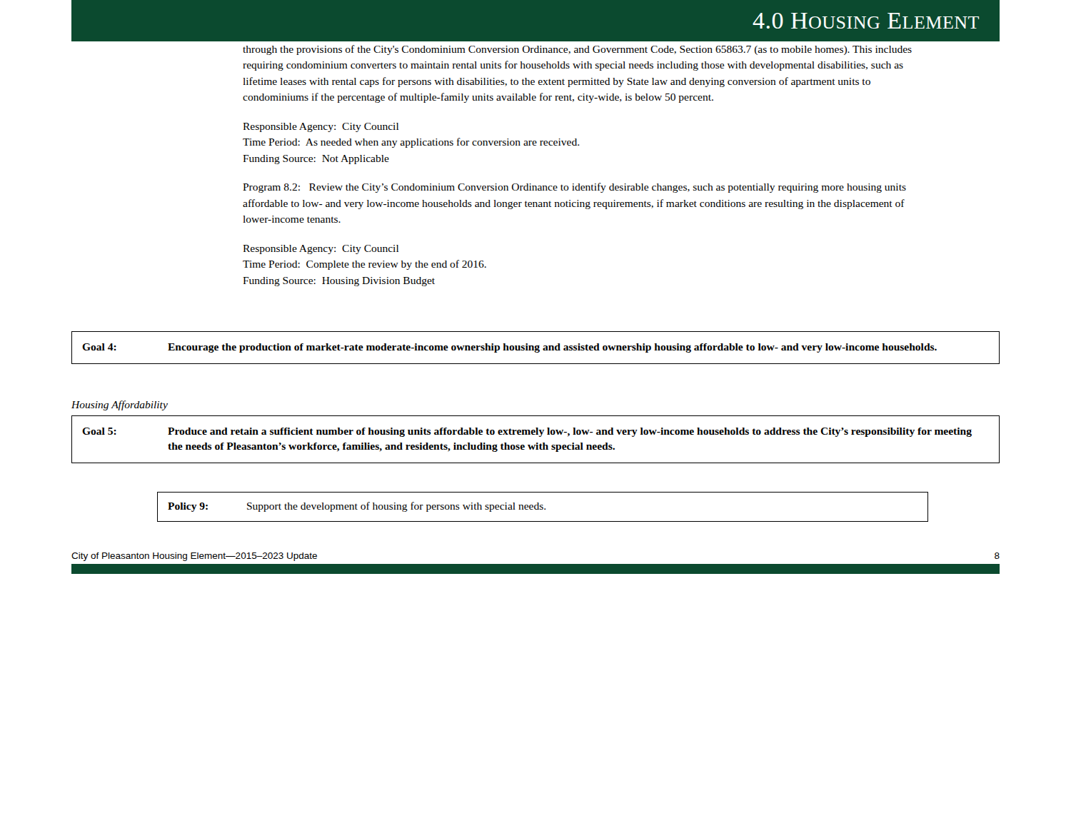4.0 HOUSING ELEMENT
through the provisions of the City's Condominium Conversion Ordinance, and Government Code, Section 65863.7 (as to mobile homes). This includes requiring condominium converters to maintain rental units for households with special needs including those with developmental disabilities, such as lifetime leases with rental caps for persons with disabilities, to the extent permitted by State law and denying conversion of apartment units to condominiums if the percentage of multiple-family units available for rent, city-wide, is below 50 percent.
Responsible Agency: City Council
Time Period: As needed when any applications for conversion are received.
Funding Source: Not Applicable
Program 8.2: Review the City’s Condominium Conversion Ordinance to identify desirable changes, such as potentially requiring more housing units affordable to low- and very low-income households and longer tenant noticing requirements, if market conditions are resulting in the displacement of lower-income tenants.
Responsible Agency: City Council
Time Period: Complete the review by the end of 2016.
Funding Source: Housing Division Budget
Goal 4:
Encourage the production of market-rate moderate-income ownership housing and assisted ownership housing affordable to low- and very low-income households.
Housing Affordability
Goal 5:
Produce and retain a sufficient number of housing units affordable to extremely low-, low- and very low-income households to address the City’s responsibility for meeting the needs of Pleasanton’s workforce, families, and residents, including those with special needs.
Policy 9:
Support the development of housing for persons with special needs.
City of Pleasanton Housing Element—2015–2023 Update 8